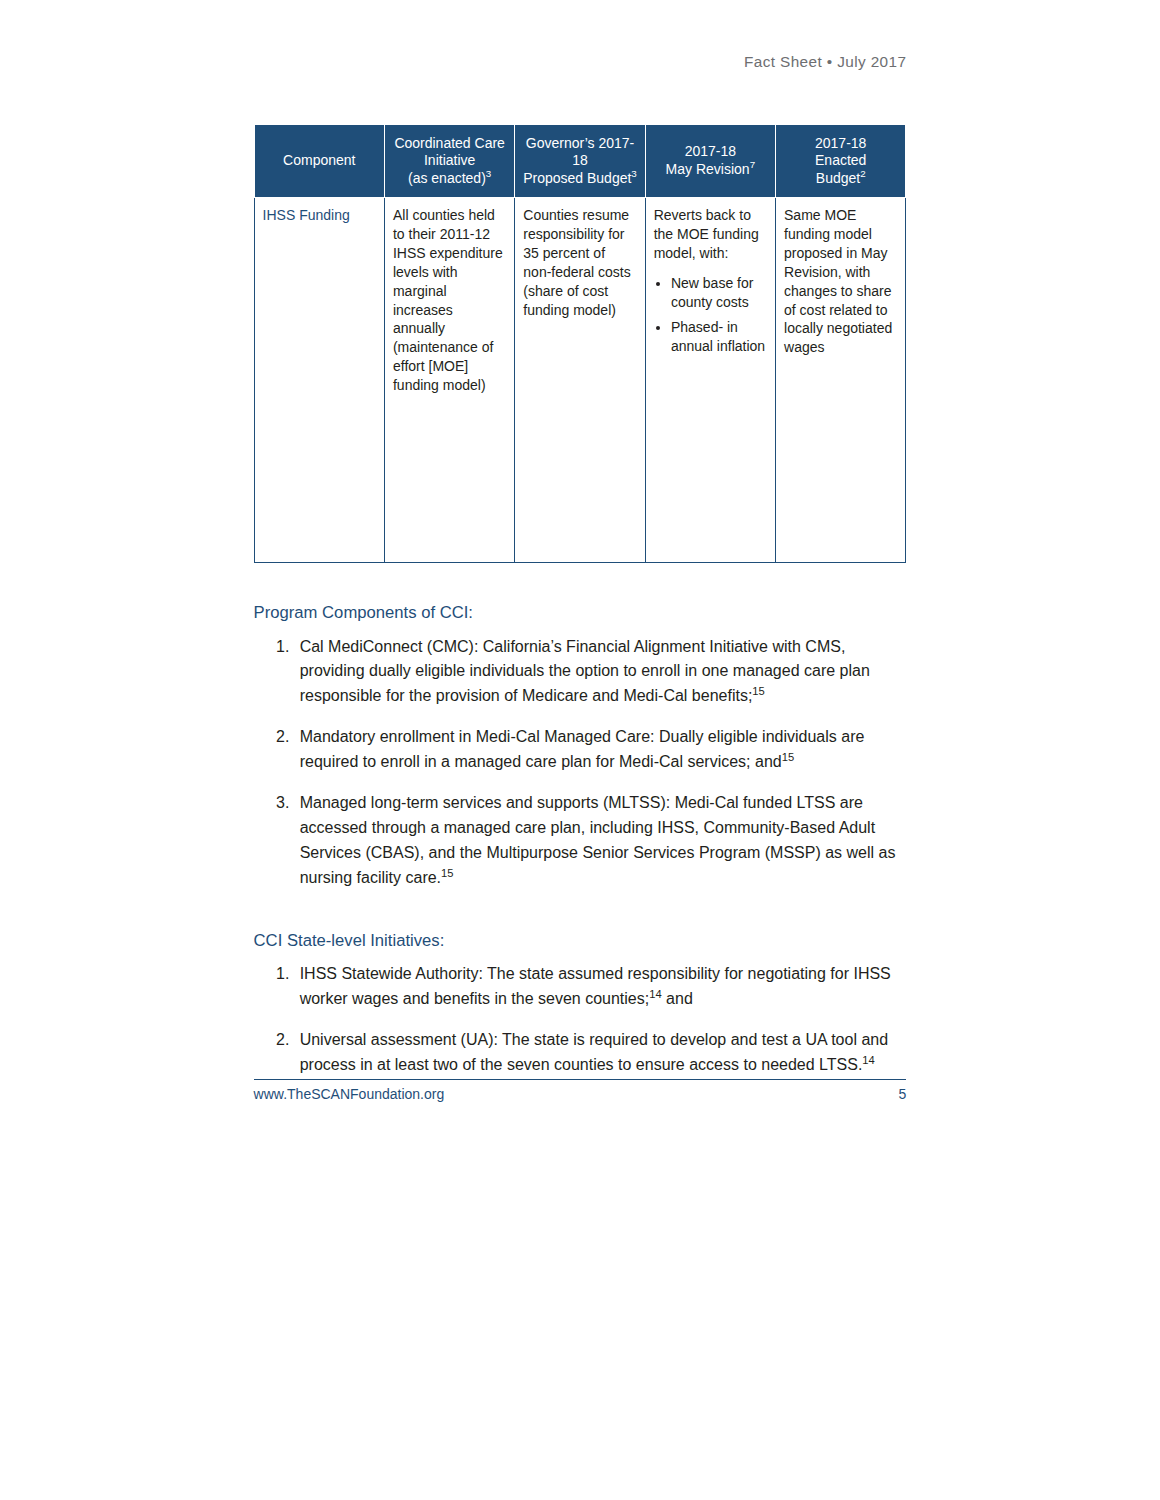Fact Sheet • July 2017
| Component | Coordinated Care Initiative (as enacted) 3 | Governor’s 2017-18 Proposed Budget 3 | 2017-18 May Revision 7 | 2017-18 Enacted Budget 2 |
| --- | --- | --- | --- | --- |
| IHSS Funding | All counties held to their 2011-12 IHSS expenditure levels with marginal increases annually (maintenance of effort [MOE] funding model) | Counties resume responsibility for 35 percent of non-federal costs (share of cost funding model) | Reverts back to the MOE funding model, with: New base for county costs Phased- in annual inflation | Same MOE funding model proposed in May Revision, with changes to share of cost related to locally negotiated wages |
Program Components of CCI:
Cal MediConnect (CMC): California’s Financial Alignment Initiative with CMS, providing dually eligible individuals the option to enroll in one managed care plan responsible for the provision of Medicare and Medi-Cal benefits;15
Mandatory enrollment in Medi-Cal Managed Care: Dually eligible individuals are required to enroll in a managed care plan for Medi-Cal services; and15
Managed long-term services and supports (MLTSS): Medi-Cal funded LTSS are accessed through a managed care plan, including IHSS, Community-Based Adult Services (CBAS), and the Multipurpose Senior Services Program (MSSP) as well as nursing facility care.15
CCI State-level Initiatives:
IHSS Statewide Authority: The state assumed responsibility for negotiating for IHSS worker wages and benefits in the seven counties;14 and
Universal assessment (UA): The state is required to develop and test a UA tool and process in at least two of the seven counties to ensure access to needed LTSS.14
www.TheSCANFoundation.org 5